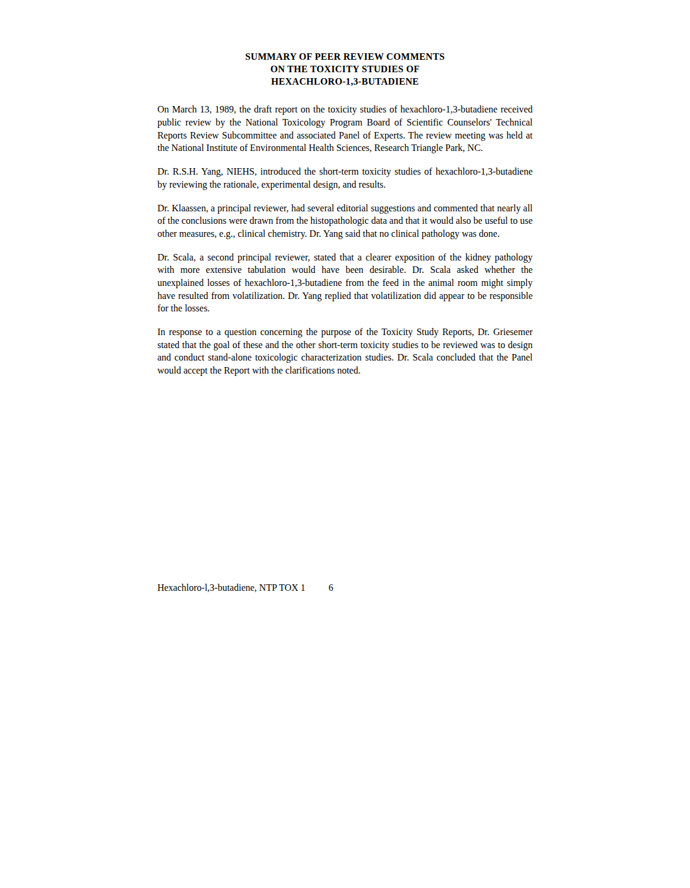SUMMARY OF PEER REVIEW COMMENTS ON THE TOXICITY STUDIES OF HEXACHLORO-1,3-BUTADIENE
On March 13, 1989, the draft report on the toxicity studies of hexachloro-1,3-butadiene received public review by the National Toxicology Program Board of Scientific Counselors' Technical Reports Review Subcommittee and associated Panel of Experts. The review meeting was held at the National Institute of Environmental Health Sciences, Research Triangle Park, NC.
Dr. R.S.H. Yang, NIEHS, introduced the short-term toxicity studies of hexachloro-1,3-butadiene by reviewing the rationale, experimental design, and results.
Dr. Klaassen, a principal reviewer, had several editorial suggestions and commented that nearly all of the conclusions were drawn from the histopathologic data and that it would also be useful to use other measures, e.g., clinical chemistry. Dr. Yang said that no clinical pathology was done.
Dr. Scala, a second principal reviewer, stated that a clearer exposition of the kidney pathology with more extensive tabulation would have been desirable. Dr. Scala asked whether the unexplained losses of hexachloro-1,3-butadiene from the feed in the animal room might simply have resulted from volatilization. Dr. Yang replied that volatilization did appear to be responsible for the losses.
In response to a question concerning the purpose of the Toxicity Study Reports, Dr. Griesemer stated that the goal of these and the other short-term toxicity studies to be reviewed was to design and conduct stand-alone toxicologic characterization studies. Dr. Scala concluded that the Panel would accept the Report with the clarifications noted.
Hexachloro-l,3-butadiene, NTP TOX 1 6